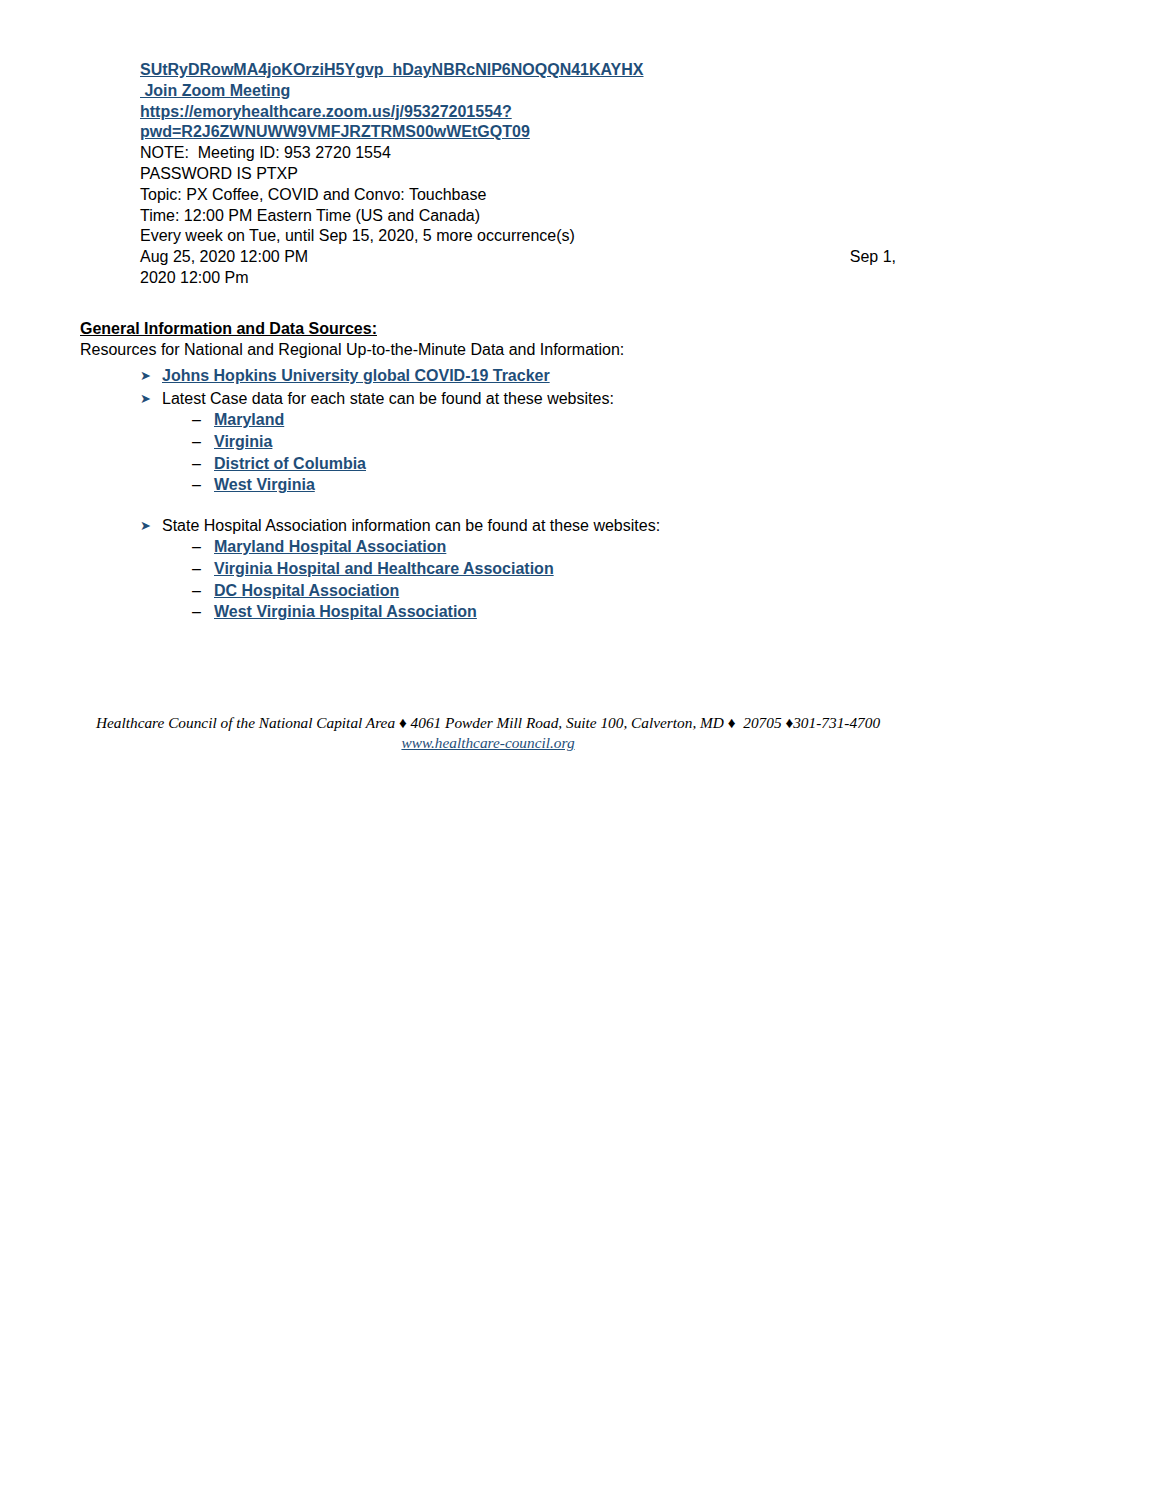SUtRyDRowMA4joKOrziH5Ygvp_hDayNBRcNlP6NOQQN41KAYHX
Join Zoom Meeting
https://emoryhealthcare.zoom.us/j/95327201554?pwd=R2J6ZWNUWW9VMFJRZTRMS00wWEtGQT09
NOTE: Meeting ID: 953 2720 1554
PASSWORD IS PTXP
Topic: PX Coffee, COVID and Convo: Touchbase
Time: 12:00 PM Eastern Time (US and Canada)
Every week on Tue, until Sep 15, 2020, 5 more occurrence(s)
Aug 25, 2020 12:00 PM Sep 1,
2020 12:00 Pm
General Information and Data Sources:
Resources for National and Regional Up-to-the-Minute Data and Information:
Johns Hopkins University global COVID-19 Tracker
Latest Case data for each state can be found at these websites:
Maryland
Virginia
District of Columbia
West Virginia
State Hospital Association information can be found at these websites:
Maryland Hospital Association
Virginia Hospital and Healthcare Association
DC Hospital Association
West Virginia Hospital Association
Healthcare Council of the National Capital Area ♦ 4061 Powder Mill Road, Suite 100, Calverton, MD ♦ 20705 ♦301-731-4700
www.healthcare-council.org